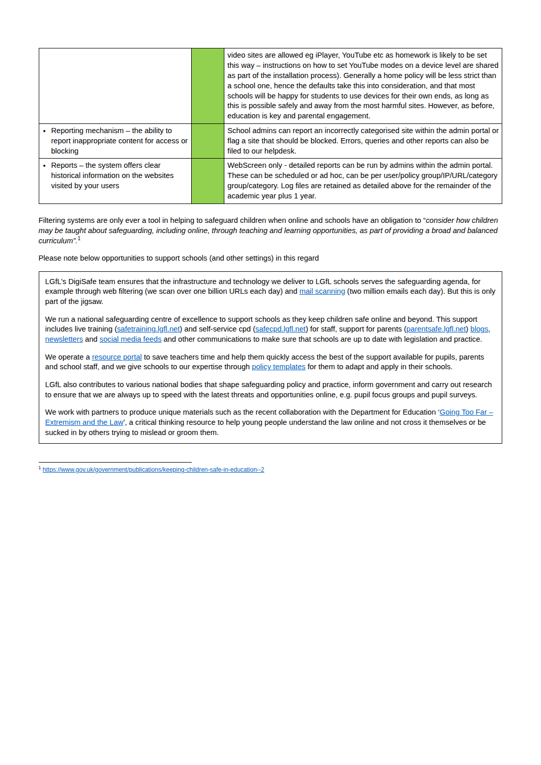| | | video sites are allowed eg iPlayer, YouTube etc as homework is likely to be set this way – instructions on how to set YouTube modes on a device level are shared as part of the installation process). Generally a home policy will be less strict than a school one, hence the defaults take this into consideration, and that most schools will be happy for students to use devices for their own ends, as long as this is possible safely and away from the most harmful sites. However, as before, education is key and parental engagement. |
| Reporting mechanism – the ability to report inappropriate content for access or blocking | | School admins can report an incorrectly categorised site within the admin portal or flag a site that should be blocked. Errors, queries and other reports can also be filed to our helpdesk. |
| Reports – the system offers clear historical information on the websites visited by your users | | WebScreen only - detailed reports can be run by admins within the admin portal. These can be scheduled or ad hoc, can be per user/policy group/IP/URL/category group/category. Log files are retained as detailed above for the remainder of the academic year plus 1 year. |
Filtering systems are only ever a tool in helping to safeguard children when online and schools have an obligation to “consider how children may be taught about safeguarding, including online, through teaching and learning opportunities, as part of providing a broad and balanced curriculum”.1
Please note below opportunities to support schools (and other settings) in this regard
LGfL’s DigiSafe team ensures that the infrastructure and technology we deliver to LGfL schools serves the safeguarding agenda, for example through web filtering (we scan over one billion URLs each day) and mail scanning (two million emails each day). But this is only part of the jigsaw.
We run a national safeguarding centre of excellence to support schools as they keep children safe online and beyond. This support includes live training (safetraining.lgfl.net) and self-service cpd (safecpd.lgfl.net) for staff, support for parents (parentsafe.lgfl.net) blogs, newsletters and social media feeds and other communications to make sure that schools are up to date with legislation and practice.
We operate a resource portal to save teachers time and help them quickly access the best of the support available for pupils, parents and school staff, and we give schools to our expertise through policy templates for them to adapt and apply in their schools.
LGfL also contributes to various national bodies that shape safeguarding policy and practice, inform government and carry out research to ensure that we are always up to speed with the latest threats and opportunities online, e.g. pupil focus groups and pupil surveys.
We work with partners to produce unique materials such as the recent collaboration with the Department for Education ‘Going Too Far – Extremism and the Law’, a critical thinking resource to help young people understand the law online and not cross it themselves or be sucked in by others trying to mislead or groom them.
1 https://www.gov.uk/government/publications/keeping-children-safe-in-education--2